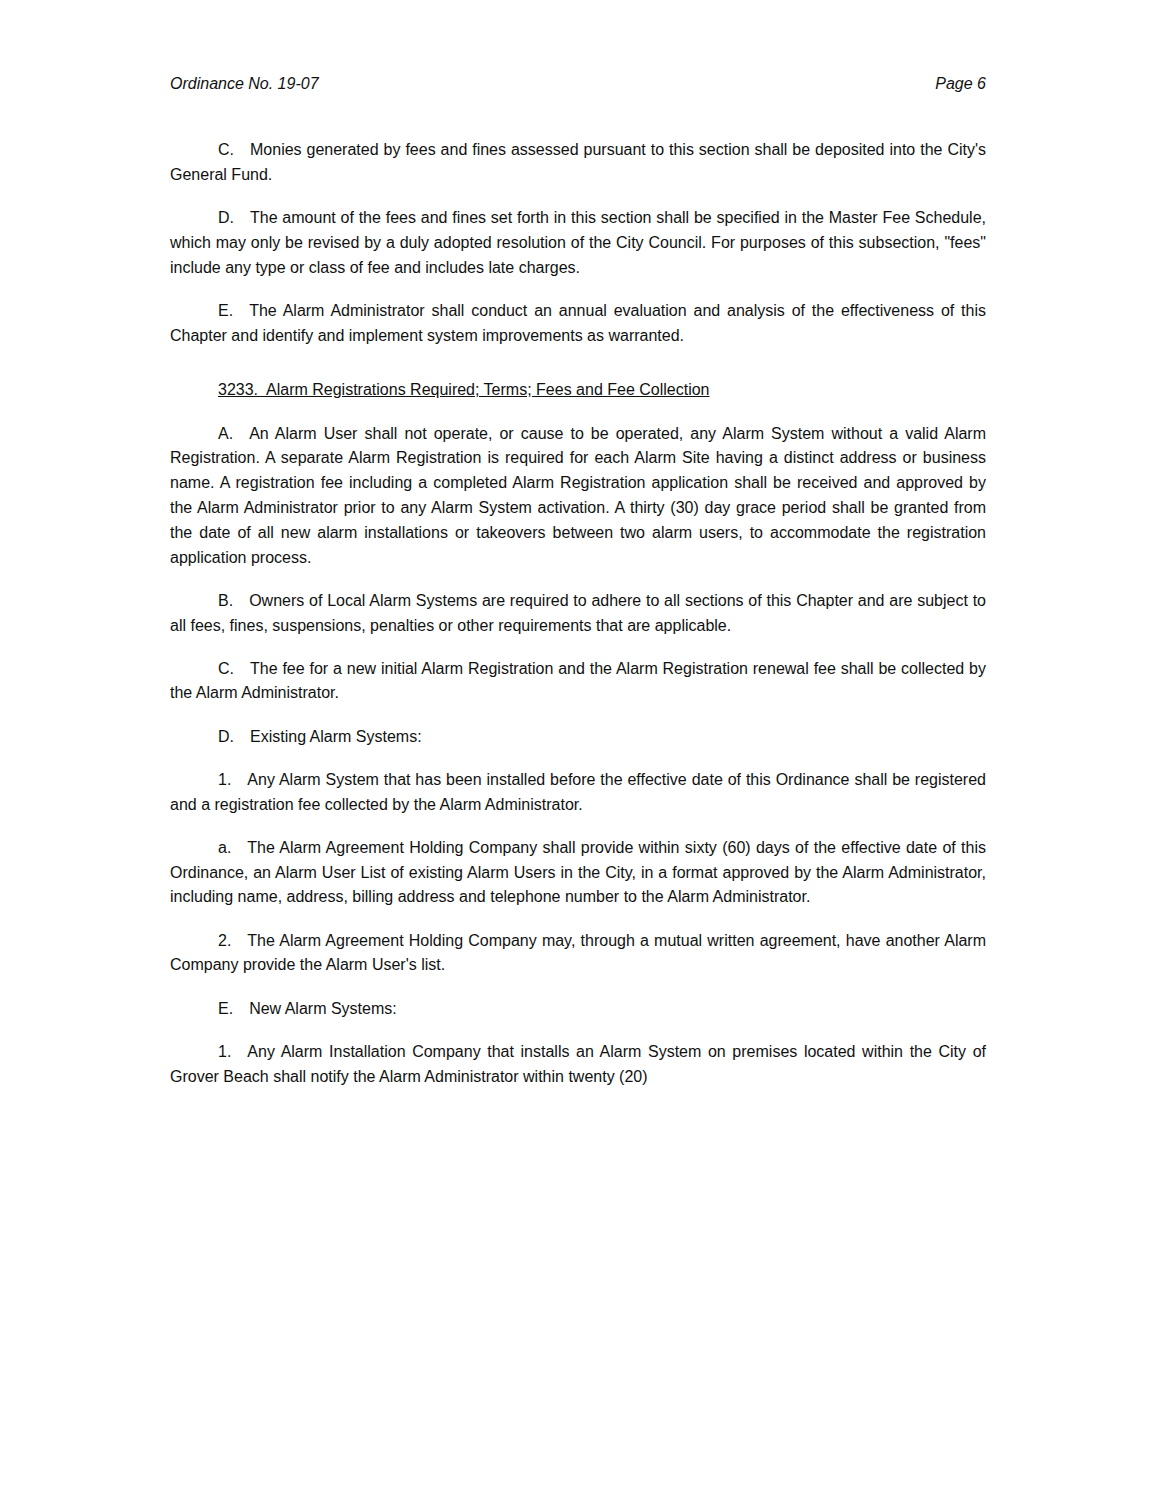Ordinance No. 19-07
Page 6
C. Monies generated by fees and fines assessed pursuant to this section shall be deposited into the City's General Fund.
D. The amount of the fees and fines set forth in this section shall be specified in the Master Fee Schedule, which may only be revised by a duly adopted resolution of the City Council. For purposes of this subsection, "fees" include any type or class of fee and includes late charges.
E. The Alarm Administrator shall conduct an annual evaluation and analysis of the effectiveness of this Chapter and identify and implement system improvements as warranted.
3233. Alarm Registrations Required; Terms; Fees and Fee Collection
A. An Alarm User shall not operate, or cause to be operated, any Alarm System without a valid Alarm Registration. A separate Alarm Registration is required for each Alarm Site having a distinct address or business name. A registration fee including a completed Alarm Registration application shall be received and approved by the Alarm Administrator prior to any Alarm System activation. A thirty (30) day grace period shall be granted from the date of all new alarm installations or takeovers between two alarm users, to accommodate the registration application process.
B. Owners of Local Alarm Systems are required to adhere to all sections of this Chapter and are subject to all fees, fines, suspensions, penalties or other requirements that are applicable.
C. The fee for a new initial Alarm Registration and the Alarm Registration renewal fee shall be collected by the Alarm Administrator.
D. Existing Alarm Systems:
1. Any Alarm System that has been installed before the effective date of this Ordinance shall be registered and a registration fee collected by the Alarm Administrator.
a. The Alarm Agreement Holding Company shall provide within sixty (60) days of the effective date of this Ordinance, an Alarm User List of existing Alarm Users in the City, in a format approved by the Alarm Administrator, including name, address, billing address and telephone number to the Alarm Administrator.
2. The Alarm Agreement Holding Company may, through a mutual written agreement, have another Alarm Company provide the Alarm User's list.
E. New Alarm Systems:
1. Any Alarm Installation Company that installs an Alarm System on premises located within the City of Grover Beach shall notify the Alarm Administrator within twenty (20)